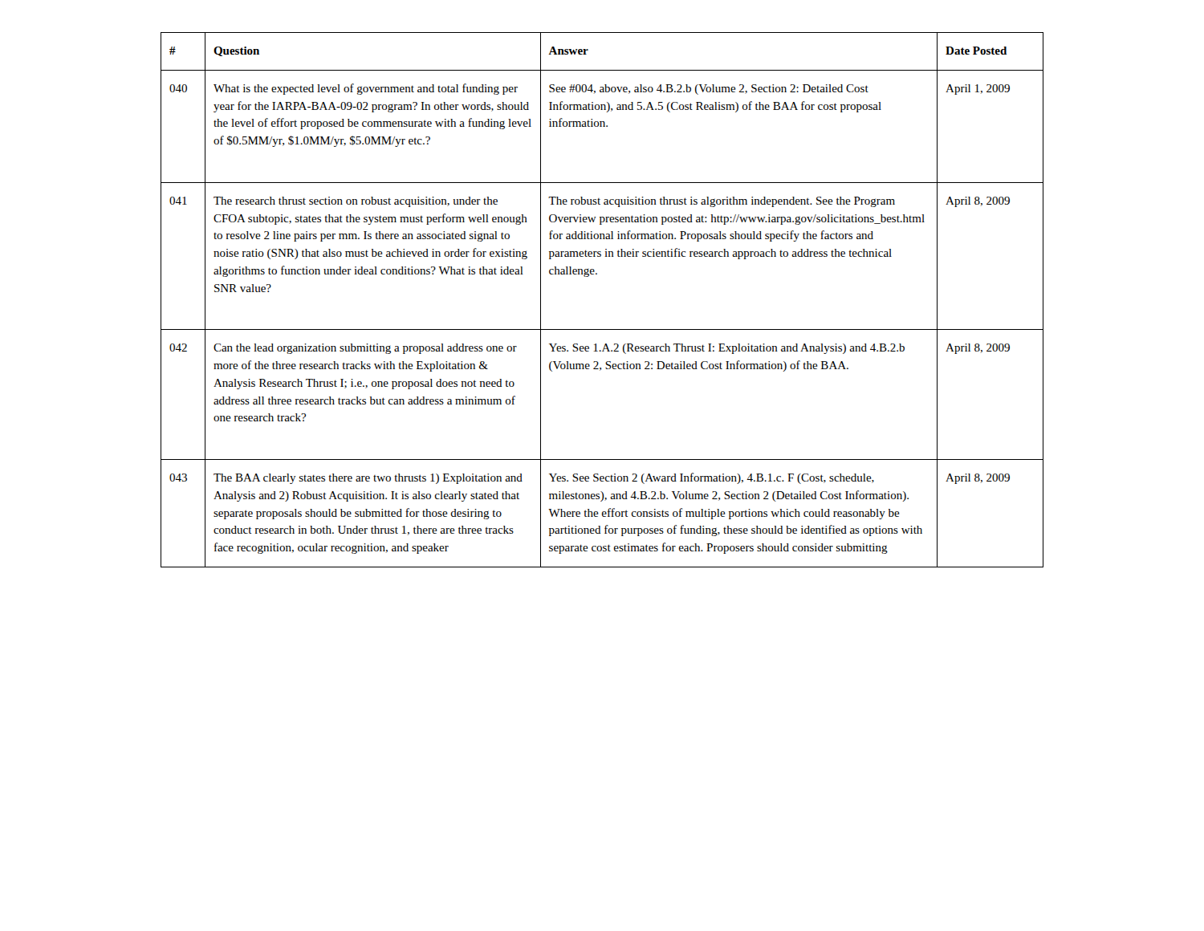| # | Question | Answer | Date Posted |
| --- | --- | --- | --- |
| 040 | What is the expected level of government and total funding per year for the IARPA-BAA-09-02 program? In other words, should the level of effort proposed be commensurate with a funding level of $0.5MM/yr, $1.0MM/yr, $5.0MM/yr etc.? | See #004, above, also 4.B.2.b (Volume 2, Section 2: Detailed Cost Information), and 5.A.5 (Cost Realism) of the BAA for cost proposal information. | April 1, 2009 |
| 041 | The research thrust section on robust acquisition, under the CFOA subtopic, states that the system must perform well enough to resolve 2 line pairs per mm. Is there an associated signal to noise ratio (SNR) that also must be achieved in order for existing algorithms to function under ideal conditions? What is that ideal SNR value? | The robust acquisition thrust is algorithm independent. See the Program Overview presentation posted at: http://www.iarpa.gov/solicitations_best.html for additional information. Proposals should specify the factors and parameters in their scientific research approach to address the technical challenge. | April 8, 2009 |
| 042 | Can the lead organization submitting a proposal address one or more of the three research tracks with the Exploitation & Analysis Research Thrust I; i.e., one proposal does not need to address all three research tracks but can address a minimum of one research track? | Yes. See 1.A.2 (Research Thrust I: Exploitation and Analysis) and 4.B.2.b (Volume 2, Section 2: Detailed Cost Information) of the BAA. | April 8, 2009 |
| 043 | The BAA clearly states there are two thrusts 1) Exploitation and Analysis and 2) Robust Acquisition. It is also clearly stated that separate proposals should be submitted for those desiring to conduct research in both. Under thrust 1, there are three tracks face recognition, ocular recognition, and speaker | Yes. See Section 2 (Award Information), 4.B.1.c. F (Cost, schedule, milestones), and 4.B.2.b. Volume 2, Section 2 (Detailed Cost Information). Where the effort consists of multiple portions which could reasonably be partitioned for purposes of funding, these should be identified as options with separate cost estimates for each. Proposers should consider submitting | April 8, 2009 |